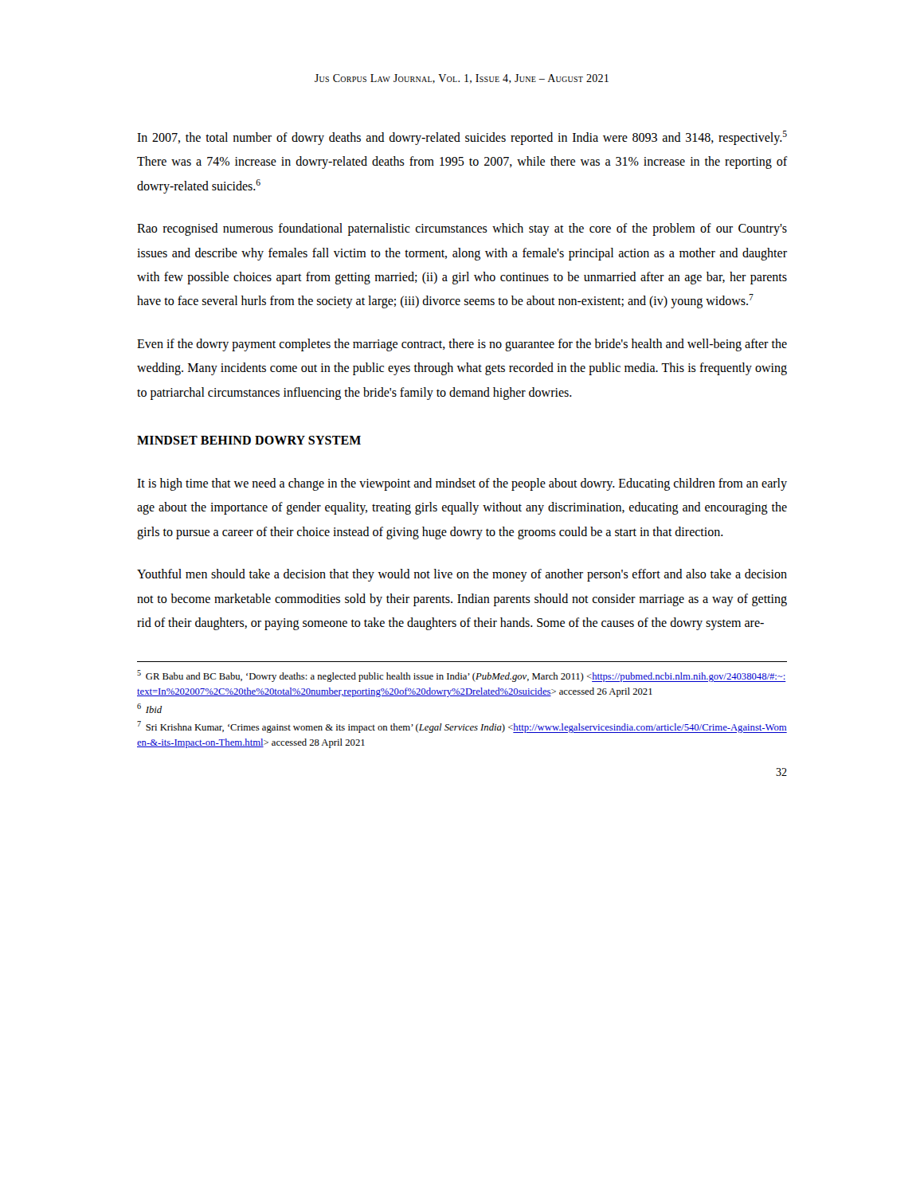Jus Corpus Law Journal, Vol. 1, Issue 4, June – August 2021
In 2007, the total number of dowry deaths and dowry-related suicides reported in India were 8093 and 3148, respectively.5 There was a 74% increase in dowry-related deaths from 1995 to 2007, while there was a 31% increase in the reporting of dowry-related suicides.6
Rao recognised numerous foundational paternalistic circumstances which stay at the core of the problem of our Country's issues and describe why females fall victim to the torment, along with a female's principal action as a mother and daughter with few possible choices apart from getting married; (ii) a girl who continues to be unmarried after an age bar, her parents have to face several hurls from the society at large; (iii) divorce seems to be about non-existent; and (iv) young widows.7
Even if the dowry payment completes the marriage contract, there is no guarantee for the bride's health and well-being after the wedding. Many incidents come out in the public eyes through what gets recorded in the public media. This is frequently owing to patriarchal circumstances influencing the bride's family to demand higher dowries.
Mindset Behind Dowry System
It is high time that we need a change in the viewpoint and mindset of the people about dowry. Educating children from an early age about the importance of gender equality, treating girls equally without any discrimination, educating and encouraging the girls to pursue a career of their choice instead of giving huge dowry to the grooms could be a start in that direction.
Youthful men should take a decision that they would not live on the money of another person's effort and also take a decision not to become marketable commodities sold by their parents. Indian parents should not consider marriage as a way of getting rid of their daughters, or paying someone to take the daughters of their hands. Some of the causes of the dowry system are-
5 GR Babu and BC Babu, ‘Dowry deaths: a neglected public health issue in India’ (PubMed.gov, March 2011) <https://pubmed.ncbi.nlm.nih.gov/24038048/#:~:text=In%202007%2C%20the%20total%20number,reporting%20of%20dowry%2Drelated%20suicides> accessed 26 April 2021
6 Ibid
7 Sri Krishna Kumar, ‘Crimes against women & its impact on them’ (Legal Services India) <http://www.legalservicesindia.com/article/540/Crime-Against-Women-&-its-Impact-on-Them.html> accessed 28 April 2021
32